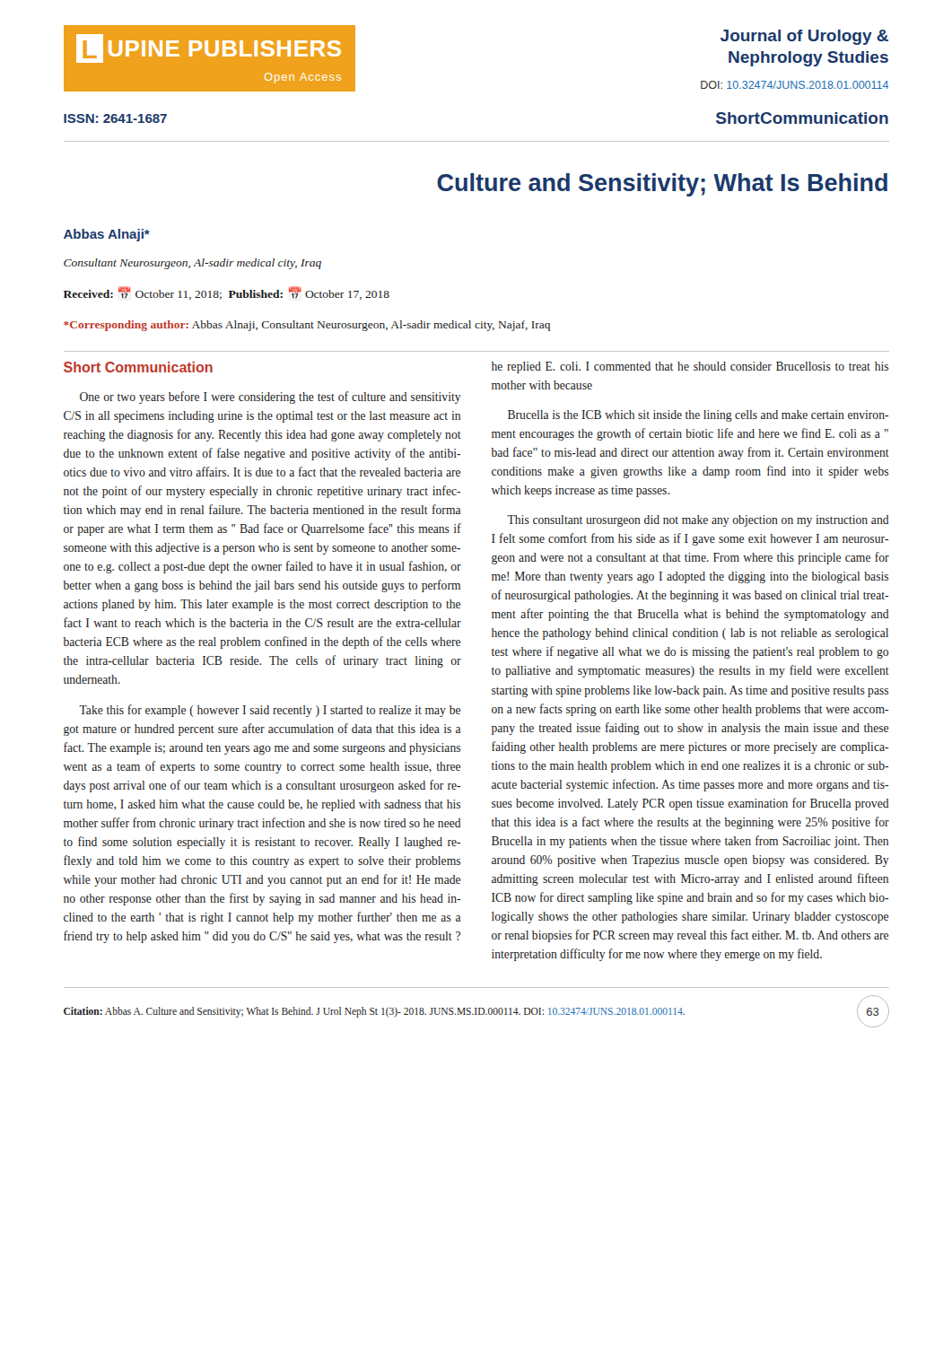LUPINE PUBLISHERS
Open Access
Journal of Urology &
Nephrology Studies
DOI: 10.32474/JUNS.2018.01.000114
ISSN: 2641-1687
ShortCommunication
Culture and Sensitivity; What Is Behind
Abbas Alnaji*
Consultant Neurosurgeon, Al-sadir medical city, Iraq
Received: 📅 October 11, 2018; Published: 📅 October 17, 2018
*Corresponding author: Abbas Alnaji, Consultant Neurosurgeon, Al-sadir medical city, Najaf, Iraq
Short Communication
One or two years before I were considering the test of culture and sensitivity C/S in all specimens including urine is the optimal test or the last measure act in reaching the diagnosis for any. Recently this idea had gone away completely not due to the unknown extent of false negative and positive activity of the antibiotics due to vivo and vitro affairs. It is due to a fact that the revealed bacteria are not the point of our mystery especially in chronic repetitive urinary tract infection which may end in renal failure. The bacteria mentioned in the result forma or paper are what I term them as '' Bad face or Quarrelsome face'' this means if someone with this adjective is a person who is sent by someone to another someone to e.g. collect a post-due dept the owner failed to have it in usual fashion, or better when a gang boss is behind the jail bars send his outside guys to perform actions planed by him. This later example is the most correct description to the fact I want to reach which is the bacteria in the C/S result are the extra-cellular bacteria ECB where as the real problem confined in the depth of the cells where the intra-cellular bacteria ICB reside. The cells of urinary tract lining or underneath.
Take this for example ( however I said recently ) I started to realize it may be got mature or hundred percent sure after accumulation of data that this idea is a fact. The example is; around ten years ago me and some surgeons and physicians went as a team of experts to some country to correct some health issue, three days post arrival one of our team which is a consultant urosurgeon asked for return home, I asked him what the cause could be, he replied with sadness that his mother suffer from chronic urinary tract infection and she is now tired so he need to find some solution especially it is resistant to recover. Really I laughed reflexly and told him we come to this country as expert to solve their problems while your mother had chronic UTI and you cannot put an end for it! He made no other response other than the first by saying in sad manner and his head inclined to the earth ' that is right I cannot help my mother further' then me as a friend try to help asked him '' did you do C/S'' he said yes, what was the result ? he replied E. coli. I commented that he should consider Brucellosis to treat his mother with because
Brucella is the ICB which sit inside the lining cells and make certain environment encourages the growth of certain biotic life and here we find E. coli as a " bad face" to mis-lead and direct our attention away from it. Certain environment conditions make a given growths like a damp room find into it spider webs which keeps increase as time passes.
This consultant urosurgeon did not make any objection on my instruction and I felt some comfort from his side as if I gave some exit however I am neurosurgeon and were not a consultant at that time. From where this principle came for me! More than twenty years ago I adopted the digging into the biological basis of neurosurgical pathologies. At the beginning it was based on clinical trial treatment after pointing the that Brucella what is behind the symptomatology and hence the pathology behind clinical condition ( lab is not reliable as serological test where if negative all what we do is missing the patient's real problem to go to palliative and symptomatic measures) the results in my field were excellent starting with spine problems like low-back pain. As time and positive results pass on a new facts spring on earth like some other health problems that were accompany the treated issue faiding out to show in analysis the main issue and these faiding other health problems are mere pictures or more precisely are complications to the main health problem which in end one realizes it is a chronic or sub-acute bacterial systemic infection. As time passes more and more organs and tissues become involved. Lately PCR open tissue examination for Brucella proved that this idea is a fact where the results at the beginning were 25% positive for Brucella in my patients when the tissue where taken from Sacroiliac joint. Then around 60% positive when Trapezius muscle open biopsy was considered. By admitting screen molecular test with Micro-array and I enlisted around fifteen ICB now for direct sampling like spine and brain and so for my cases which biologically shows the other pathologies share similar. Urinary bladder cystoscope or renal biopsies for PCR screen may reveal this fact either. M. tb. And others are interpretation difficulty for me now where they emerge on my field.
Citation: Abbas A. Culture and Sensitivity; What Is Behind. J Urol Neph St 1(3)- 2018. JUNS.MS.ID.000114. DOI: 10.32474/JUNS.2018.01.000114.
63